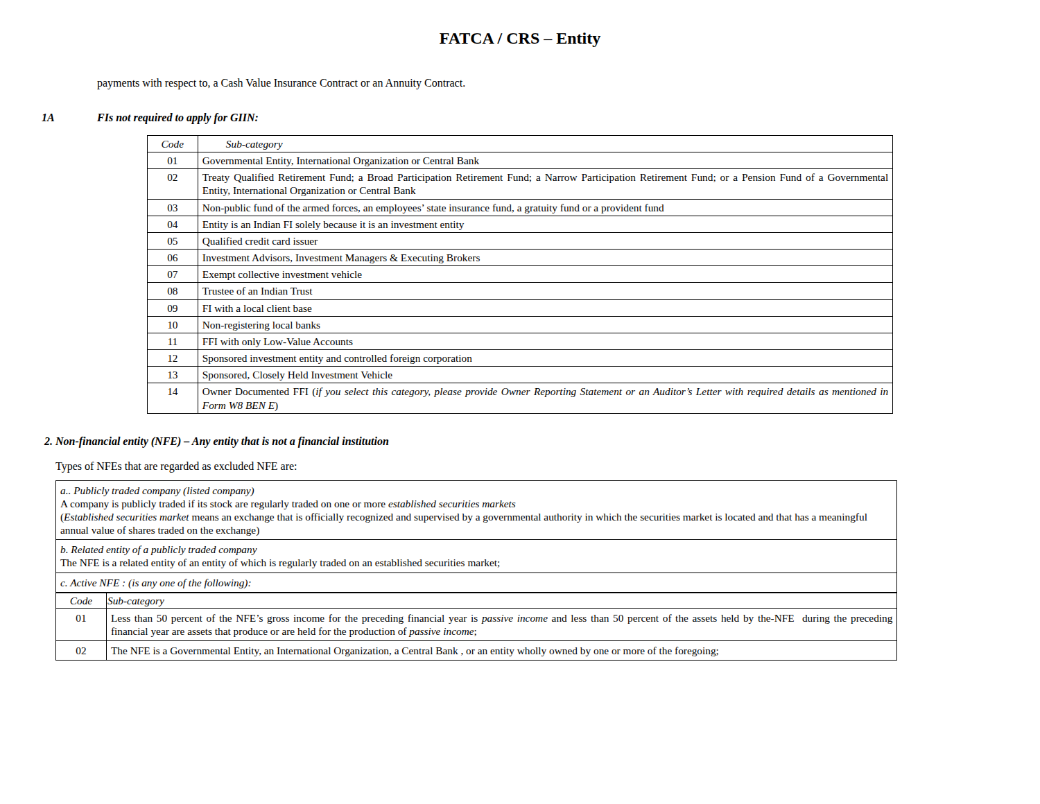FATCA / CRS – Entity
payments with respect to, a Cash Value Insurance Contract or an Annuity Contract.
1AFIs not required to apply for GIIN:
| Code | Sub-category |
| --- | --- |
| 01 | Governmental Entity, International Organization or Central Bank |
| 02 | Treaty Qualified Retirement Fund; a Broad Participation Retirement Fund; a Narrow Participation Retirement Fund; or a Pension Fund of a Governmental Entity, International Organization or Central Bank |
| 03 | Non-public fund of the armed forces, an employees’ state insurance fund, a gratuity fund or a provident fund |
| 04 | Entity is an Indian FI solely because it is an investment entity |
| 05 | Qualified credit card issuer |
| 06 | Investment Advisors, Investment Managers & Executing Brokers |
| 07 | Exempt collective investment vehicle |
| 08 | Trustee of an Indian Trust |
| 09 | FI with a local client base |
| 10 | Non-registering local banks |
| 11 | FFI with only Low-Value Accounts |
| 12 | Sponsored investment entity and controlled foreign corporation |
| 13 | Sponsored, Closely Held Investment Vehicle |
| 14 | Owner Documented FFI ( if you select this category, please provide Owner Reporting Statement or an Auditor’s Letter with required details as mentioned in Form W8 BEN E ) |
Non-financial entity (NFE) – Any entity that is not a financial institution
Types of NFEs that are regarded as excluded NFE are:
| a.. Publicly traded company (listed company) A company is publicly traded if its stock are regularly traded on one or more established securities markets ( Established securities market means an exchange that is officially recognized and supervised by a governmental authority in which the securities market is located and that has a meaningful annual value of shares traded on the exchange) |
| b. Related entity of a publicly traded company The NFE is a related entity of an entity of which is regularly traded on an established securities market; |
| c. Active NFE : (is any one of the following): |
| Code | Sub-category |
| --- | --- |
| 01 | Less than 50 percent of the NFE’s gross income for the preceding financial year is passive income and less than 50 percent of the assets held by the-NFE during the preceding financial year are assets that produce or are held for the production of passive income ; |
| 02 | The NFE is a Governmental Entity, an International Organization, a Central Bank , or an entity wholly owned by one or more of the foregoing; |